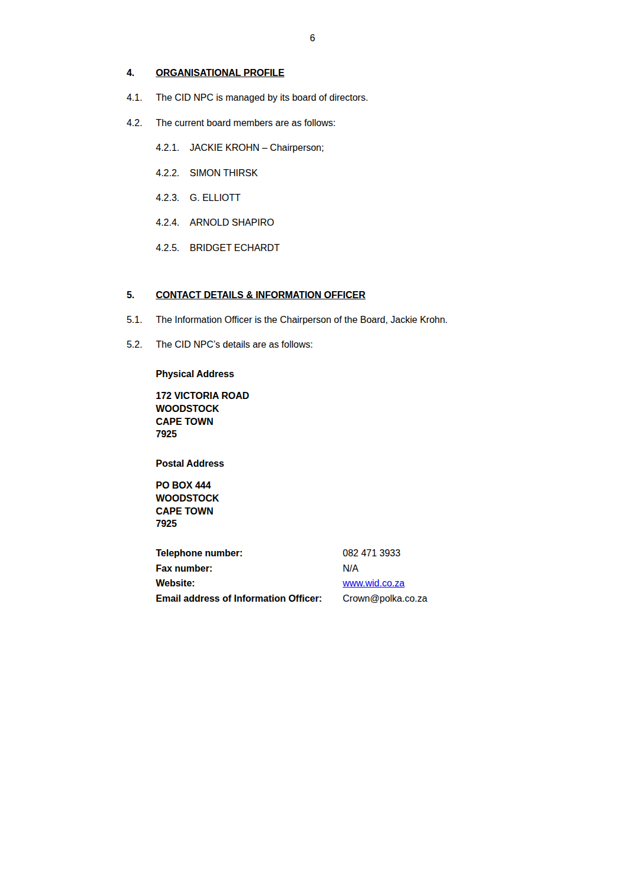6
4.
ORGANISATIONAL PROFILE
4.1.
The CID NPC is managed by its board of directors.
4.2.
The current board members are as follows:
4.2.1.
JACKIE KROHN – Chairperson;
4.2.2.
SIMON THIRSK
4.2.3.
G. ELLIOTT
4.2.4.
ARNOLD SHAPIRO
4.2.5.
BRIDGET ECHARDT
5.
CONTACT DETAILS & INFORMATION OFFICER
5.1.
The Information Officer is the Chairperson of the Board, Jackie Krohn.
5.2.
The CID NPC’s details are as follows:
Physical Address
172 VICTORIA ROAD
WOODSTOCK
CAPE TOWN
7925
Postal Address
PO BOX 444
WOODSTOCK
CAPE TOWN
7925
| Telephone number: | 082 471 3933 |
| Fax number: | N/A |
| Website: | www.wid.co.za |
| Email address of Information Officer: | Crown@polka.co.za |